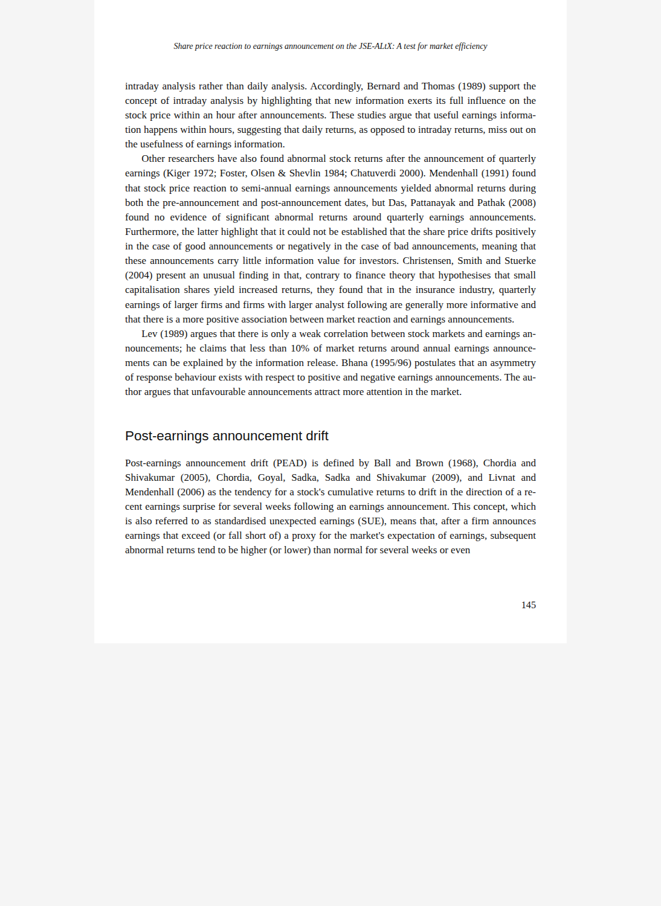Share price reaction to earnings announcement on the JSE-ALtX: A test for market efficiency
intraday analysis rather than daily analysis. Accordingly, Bernard and Thomas (1989) support the concept of intraday analysis by highlighting that new information exerts its full influence on the stock price within an hour after announcements. These studies argue that useful earnings information happens within hours, suggesting that daily returns, as opposed to intraday returns, miss out on the usefulness of earnings information.
Other researchers have also found abnormal stock returns after the announcement of quarterly earnings (Kiger 1972; Foster, Olsen & Shevlin 1984; Chatuverdi 2000). Mendenhall (1991) found that stock price reaction to semi-annual earnings announcements yielded abnormal returns during both the pre-announcement and post-announcement dates, but Das, Pattanayak and Pathak (2008) found no evidence of significant abnormal returns around quarterly earnings announcements. Furthermore, the latter highlight that it could not be established that the share price drifts positively in the case of good announcements or negatively in the case of bad announcements, meaning that these announcements carry little information value for investors. Christensen, Smith and Stuerke (2004) present an unusual finding in that, contrary to finance theory that hypothesises that small capitalisation shares yield increased returns, they found that in the insurance industry, quarterly earnings of larger firms and firms with larger analyst following are generally more informative and that there is a more positive association between market reaction and earnings announcements.
Lev (1989) argues that there is only a weak correlation between stock markets and earnings announcements; he claims that less than 10% of market returns around annual earnings announcements can be explained by the information release. Bhana (1995/96) postulates that an asymmetry of response behaviour exists with respect to positive and negative earnings announcements. The author argues that unfavourable announcements attract more attention in the market.
Post-earnings announcement drift
Post-earnings announcement drift (PEAD) is defined by Ball and Brown (1968), Chordia and Shivakumar (2005), Chordia, Goyal, Sadka, Sadka and Shivakumar (2009), and Livnat and Mendenhall (2006) as the tendency for a stock's cumulative returns to drift in the direction of a recent earnings surprise for several weeks following an earnings announcement. This concept, which is also referred to as standardised unexpected earnings (SUE), means that, after a firm announces earnings that exceed (or fall short of) a proxy for the market's expectation of earnings, subsequent abnormal returns tend to be higher (or lower) than normal for several weeks or even
145